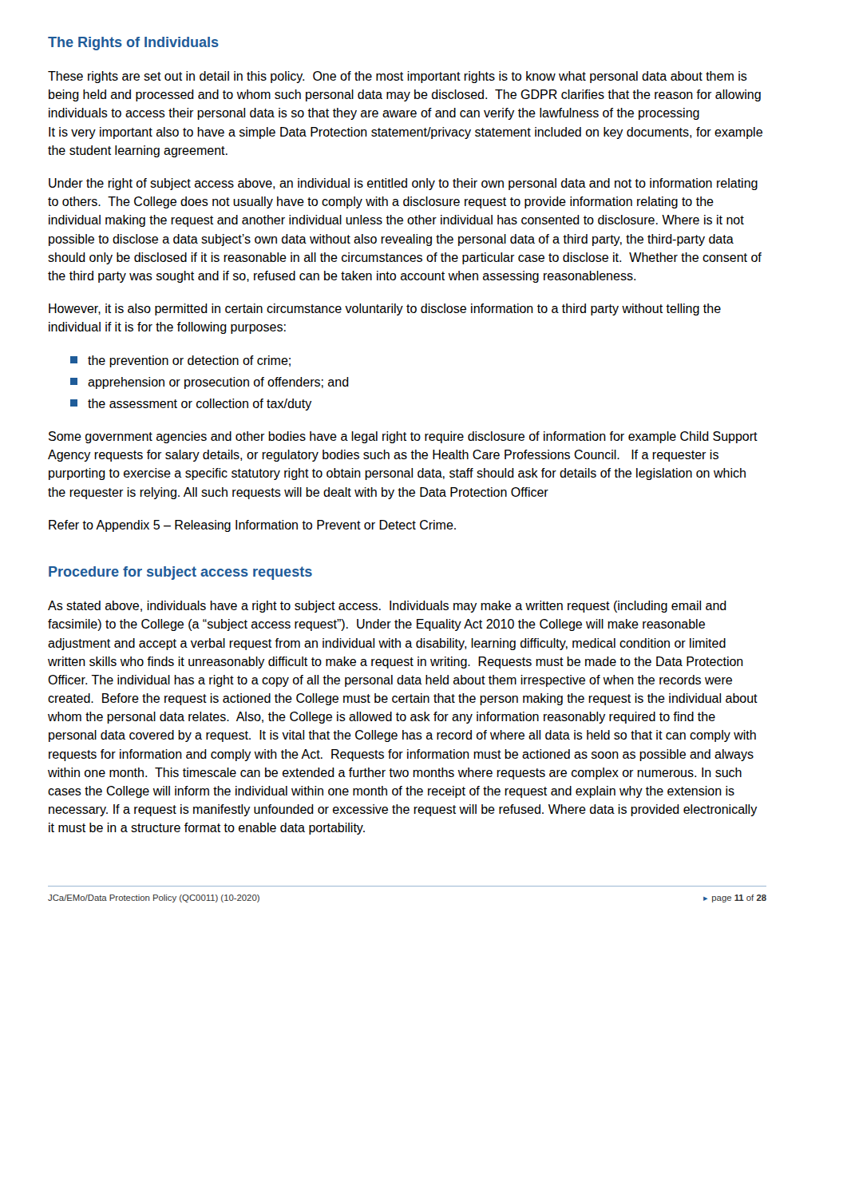The Rights of Individuals
These rights are set out in detail in this policy. One of the most important rights is to know what personal data about them is being held and processed and to whom such personal data may be disclosed. The GDPR clarifies that the reason for allowing individuals to access their personal data is so that they are aware of and can verify the lawfulness of the processing
It is very important also to have a simple Data Protection statement/privacy statement included on key documents, for example the student learning agreement.
Under the right of subject access above, an individual is entitled only to their own personal data and not to information relating to others. The College does not usually have to comply with a disclosure request to provide information relating to the individual making the request and another individual unless the other individual has consented to disclosure. Where is it not possible to disclose a data subject’s own data without also revealing the personal data of a third party, the third-party data should only be disclosed if it is reasonable in all the circumstances of the particular case to disclose it. Whether the consent of the third party was sought and if so, refused can be taken into account when assessing reasonableness.
However, it is also permitted in certain circumstance voluntarily to disclose information to a third party without telling the individual if it is for the following purposes:
the prevention or detection of crime;
apprehension or prosecution of offenders; and
the assessment or collection of tax/duty
Some government agencies and other bodies have a legal right to require disclosure of information for example Child Support Agency requests for salary details, or regulatory bodies such as the Health Care Professions Council. If a requester is purporting to exercise a specific statutory right to obtain personal data, staff should ask for details of the legislation on which the requester is relying. All such requests will be dealt with by the Data Protection Officer
Refer to Appendix 5 – Releasing Information to Prevent or Detect Crime.
Procedure for subject access requests
As stated above, individuals have a right to subject access. Individuals may make a written request (including email and facsimile) to the College (a “subject access request”). Under the Equality Act 2010 the College will make reasonable adjustment and accept a verbal request from an individual with a disability, learning difficulty, medical condition or limited written skills who finds it unreasonably difficult to make a request in writing. Requests must be made to the Data Protection Officer. The individual has a right to a copy of all the personal data held about them irrespective of when the records were created. Before the request is actioned the College must be certain that the person making the request is the individual about whom the personal data relates. Also, the College is allowed to ask for any information reasonably required to find the personal data covered by a request. It is vital that the College has a record of where all data is held so that it can comply with requests for information and comply with the Act. Requests for information must be actioned as soon as possible and always within one month. This timescale can be extended a further two months where requests are complex or numerous. In such cases the College will inform the individual within one month of the receipt of the request and explain why the extension is necessary. If a request is manifestly unfounded or excessive the request will be refused. Where data is provided electronically it must be in a structure format to enable data portability.
JCa/EMo/Data Protection Policy (QC0011) (10-2020) ▸page 11 of 28